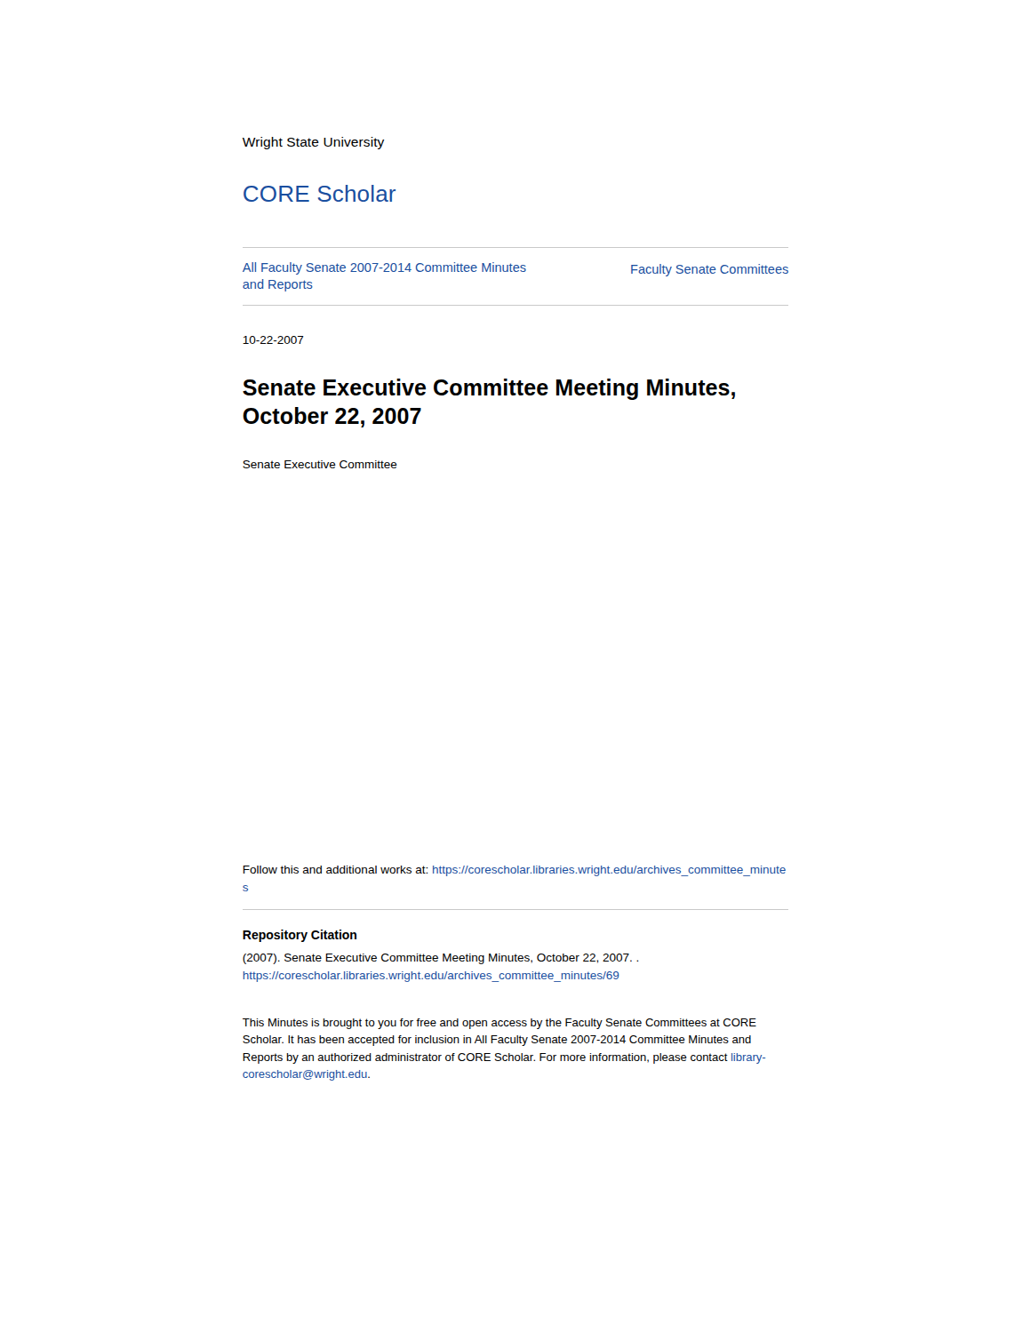Wright State University
CORE Scholar
All Faculty Senate 2007-2014 Committee Minutes and Reports
Faculty Senate Committees
10-22-2007
Senate Executive Committee Meeting Minutes, October 22, 2007
Senate Executive Committee
Follow this and additional works at: https://corescholar.libraries.wright.edu/archives_committee_minutes
Repository Citation
(2007). Senate Executive Committee Meeting Minutes, October 22, 2007. .
https://corescholar.libraries.wright.edu/archives_committee_minutes/69
This Minutes is brought to you for free and open access by the Faculty Senate Committees at CORE Scholar. It has been accepted for inclusion in All Faculty Senate 2007-2014 Committee Minutes and Reports by an authorized administrator of CORE Scholar. For more information, please contact library-corescholar@wright.edu.